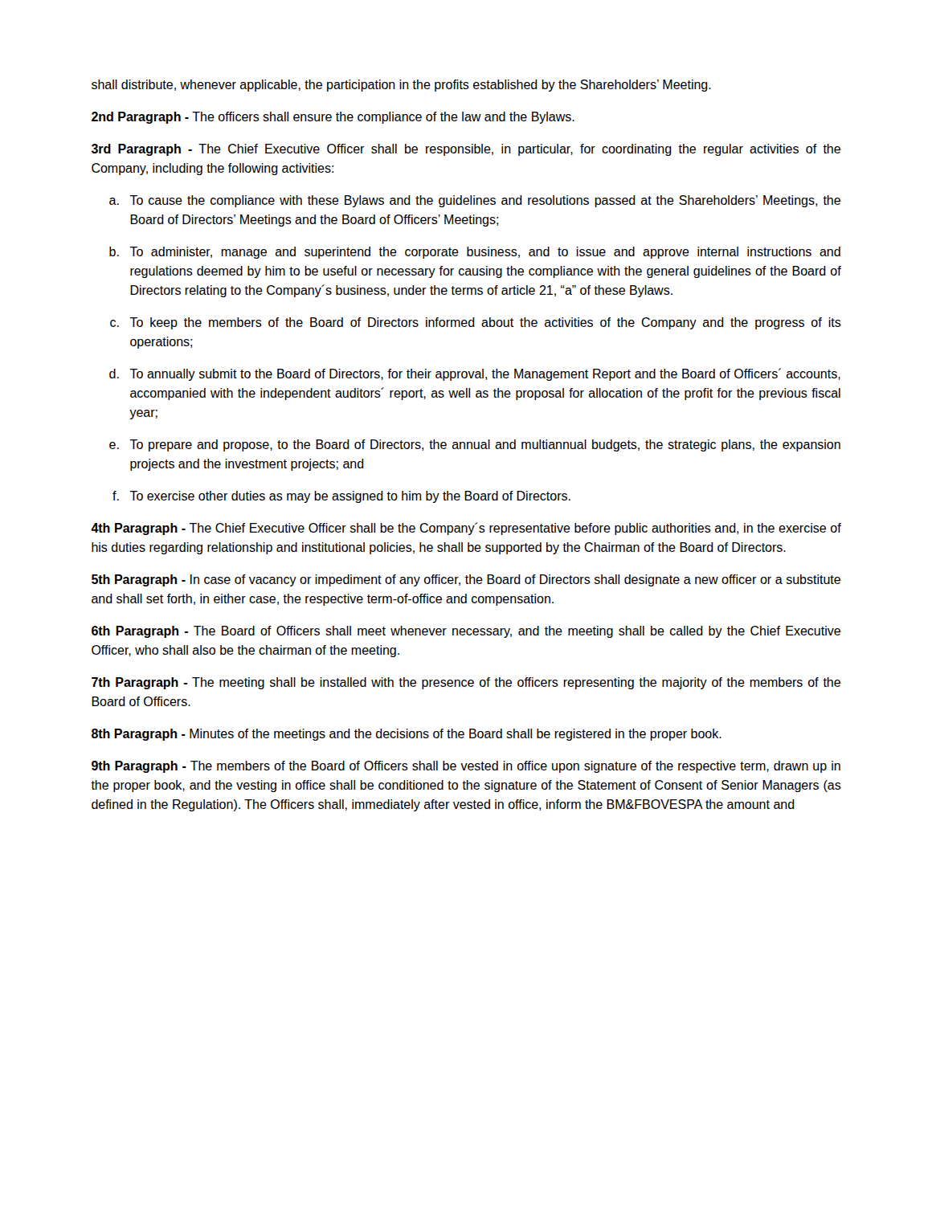shall distribute, whenever applicable, the participation in the profits established by the Shareholders’ Meeting.
2nd Paragraph - The officers shall ensure the compliance of the law and the Bylaws.
3rd Paragraph - The Chief Executive Officer shall be responsible, in particular, for coordinating the regular activities of the Company, including the following activities:
To cause the compliance with these Bylaws and the guidelines and resolutions passed at the Shareholders’ Meetings, the Board of Directors’ Meetings and the Board of Officers’ Meetings;
To administer, manage and superintend the corporate business, and to issue and approve internal instructions and regulations deemed by him to be useful or necessary for causing the compliance with the general guidelines of the Board of Directors relating to the Company´s business, under the terms of article 21, “a” of these Bylaws.
To keep the members of the Board of Directors informed about the activities of the Company and the progress of its operations;
To annually submit to the Board of Directors, for their approval, the Management Report and the Board of Officers´ accounts, accompanied with the independent auditors´ report, as well as the proposal for allocation of the profit for the previous fiscal year;
To prepare and propose, to the Board of Directors, the annual and multiannual budgets, the strategic plans, the expansion projects and the investment projects; and
To exercise other duties as may be assigned to him by the Board of Directors.
4th Paragraph - The Chief Executive Officer shall be the Company´s representative before public authorities and, in the exercise of his duties regarding relationship and institutional policies, he shall be supported by the Chairman of the Board of Directors.
5th Paragraph - In case of vacancy or impediment of any officer, the Board of Directors shall designate a new officer or a substitute and shall set forth, in either case, the respective term-of-office and compensation.
6th Paragraph - The Board of Officers shall meet whenever necessary, and the meeting shall be called by the Chief Executive Officer, who shall also be the chairman of the meeting.
7th Paragraph - The meeting shall be installed with the presence of the officers representing the majority of the members of the Board of Officers.
8th Paragraph - Minutes of the meetings and the decisions of the Board shall be registered in the proper book.
9th Paragraph - The members of the Board of Officers shall be vested in office upon signature of the respective term, drawn up in the proper book, and the vesting in office shall be conditioned to the signature of the Statement of Consent of Senior Managers (as defined in the Regulation). The Officers shall, immediately after vested in office, inform the BM&FBOVESPA the amount and